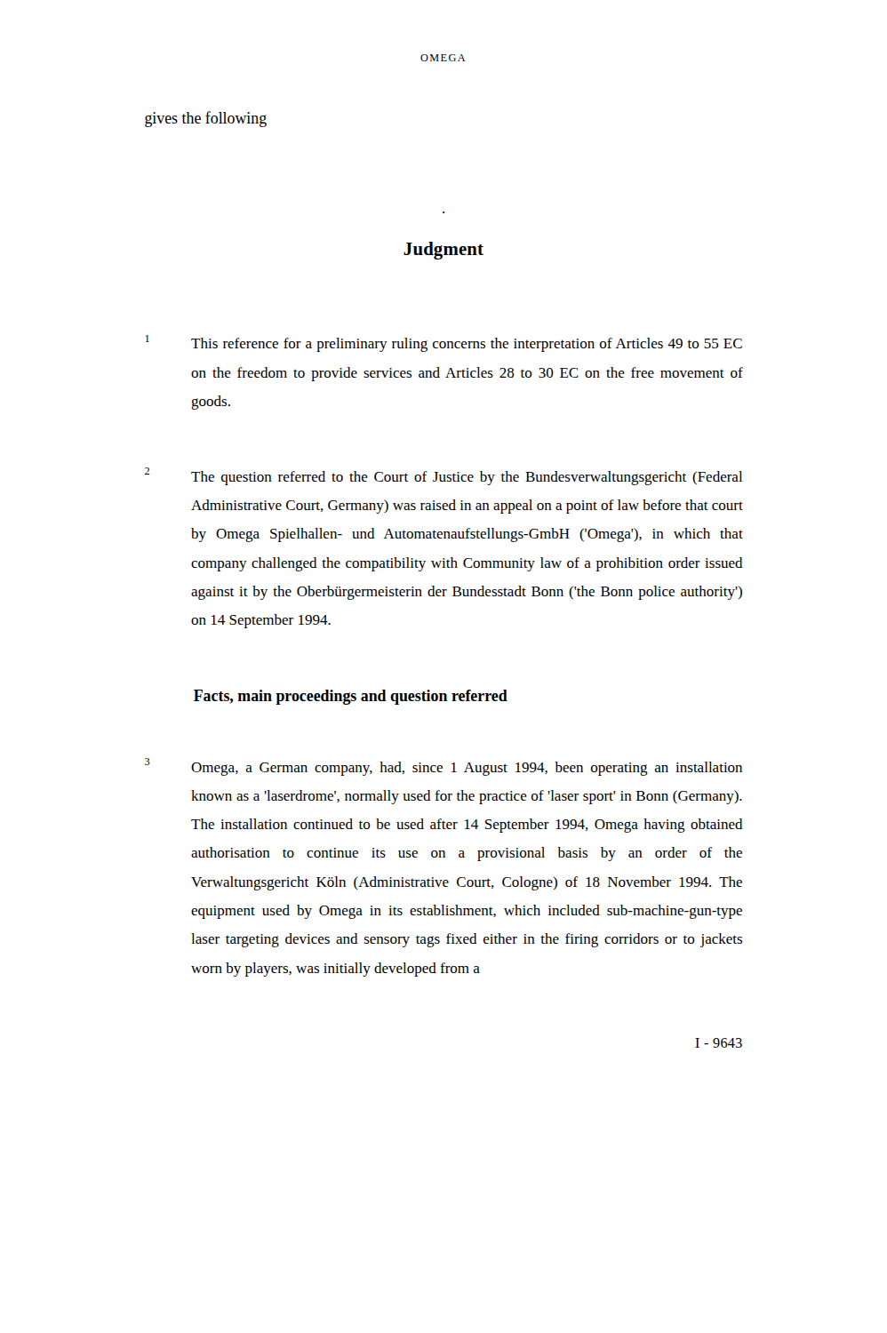Omega
gives the following
.
Judgment
1 This reference for a preliminary ruling concerns the interpretation of Articles 49 to 55 EC on the freedom to provide services and Articles 28 to 30 EC on the free movement of goods.
2 The question referred to the Court of Justice by the Bundesverwaltungsgericht (Federal Administrative Court, Germany) was raised in an appeal on a point of law before that court by Omega Spielhallen- und Automatenaufstellungs-GmbH ('Omega'), in which that company challenged the compatibility with Community law of a prohibition order issued against it by the Oberbürgermeisterin der Bundesstadt Bonn ('the Bonn police authority') on 14 September 1994.
Facts, main proceedings and question referred
3 Omega, a German company, had, since 1 August 1994, been operating an installation known as a 'laserdrome', normally used for the practice of 'laser sport' in Bonn (Germany). The installation continued to be used after 14 September 1994, Omega having obtained authorisation to continue its use on a provisional basis by an order of the Verwaltungsgericht Köln (Administrative Court, Cologne) of 18 November 1994. The equipment used by Omega in its establishment, which included sub-machine-gun-type laser targeting devices and sensory tags fixed either in the firing corridors or to jackets worn by players, was initially developed from a
I - 9643